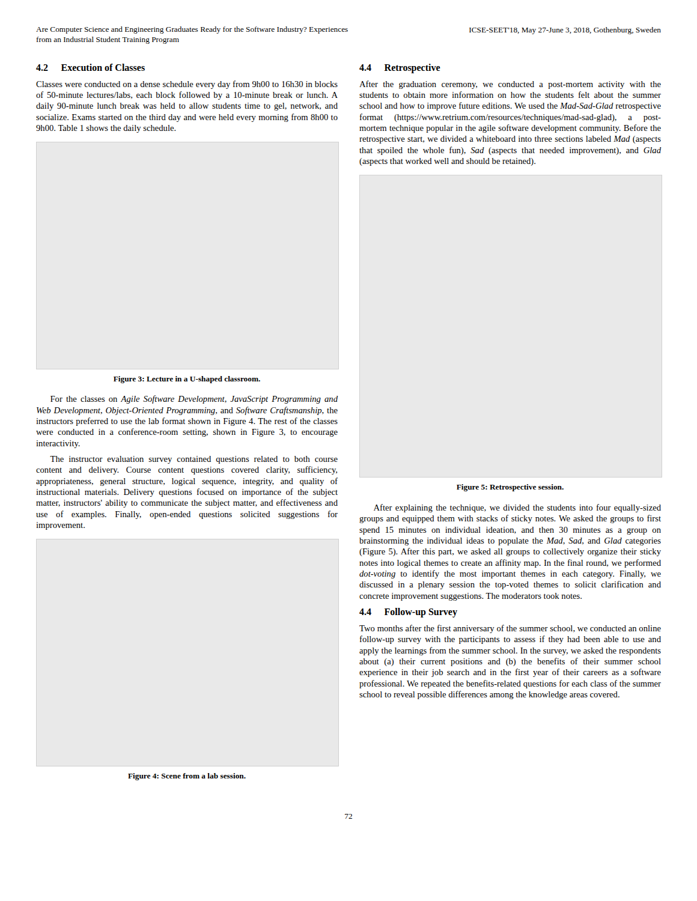Are Computer Science and Engineering Graduates Ready for the Software Industry? Experiences from an Industrial Student Training Program
ICSE-SEET'18, May 27-June 3, 2018, Gothenburg, Sweden
4.2 Execution of Classes
Classes were conducted on a dense schedule every day from 9h00 to 16h30 in blocks of 50-minute lectures/labs, each block followed by a 10-minute break or lunch. A daily 90-minute lunch break was held to allow students time to gel, network, and socialize. Exams started on the third day and were held every morning from 8h00 to 9h00. Table 1 shows the daily schedule.
Figure 3: Lecture in a U-shaped classroom.
For the classes on Agile Software Development, JavaScript Programming and Web Development, Object-Oriented Programming, and Software Craftsmanship, the instructors preferred to use the lab format shown in Figure 4. The rest of the classes were conducted in a conference-room setting, shown in Figure 3, to encourage interactivity.
The instructor evaluation survey contained questions related to both course content and delivery. Course content questions covered clarity, sufficiency, appropriateness, general structure, logical sequence, integrity, and quality of instructional materials. Delivery questions focused on importance of the subject matter, instructors' ability to communicate the subject matter, and effectiveness and use of examples. Finally, open-ended questions solicited suggestions for improvement.
Figure 4: Scene from a lab session.
4.4 Retrospective
After the graduation ceremony, we conducted a post-mortem activity with the students to obtain more information on how the students felt about the summer school and how to improve future editions. We used the Mad-Sad-Glad retrospective format (https://www.retrium.com/resources/techniques/mad-sad-glad), a post-mortem technique popular in the agile software development community. Before the retrospective start, we divided a whiteboard into three sections labeled Mad (aspects that spoiled the whole fun), Sad (aspects that needed improvement), and Glad (aspects that worked well and should be retained).
Figure 5: Retrospective session.
After explaining the technique, we divided the students into four equally-sized groups and equipped them with stacks of sticky notes. We asked the groups to first spend 15 minutes on individual ideation, and then 30 minutes as a group on brainstorming the individual ideas to populate the Mad, Sad, and Glad categories (Figure 5). After this part, we asked all groups to collectively organize their sticky notes into logical themes to create an affinity map. In the final round, we performed dot-voting to identify the most important themes in each category. Finally, we discussed in a plenary session the top-voted themes to solicit clarification and concrete improvement suggestions. The moderators took notes.
4.4 Follow-up Survey
Two months after the first anniversary of the summer school, we conducted an online follow-up survey with the participants to assess if they had been able to use and apply the learnings from the summer school. In the survey, we asked the respondents about (a) their current positions and (b) the benefits of their summer school experience in their job search and in the first year of their careers as a software professional. We repeated the benefits-related questions for each class of the summer school to reveal possible differences among the knowledge areas covered.
72